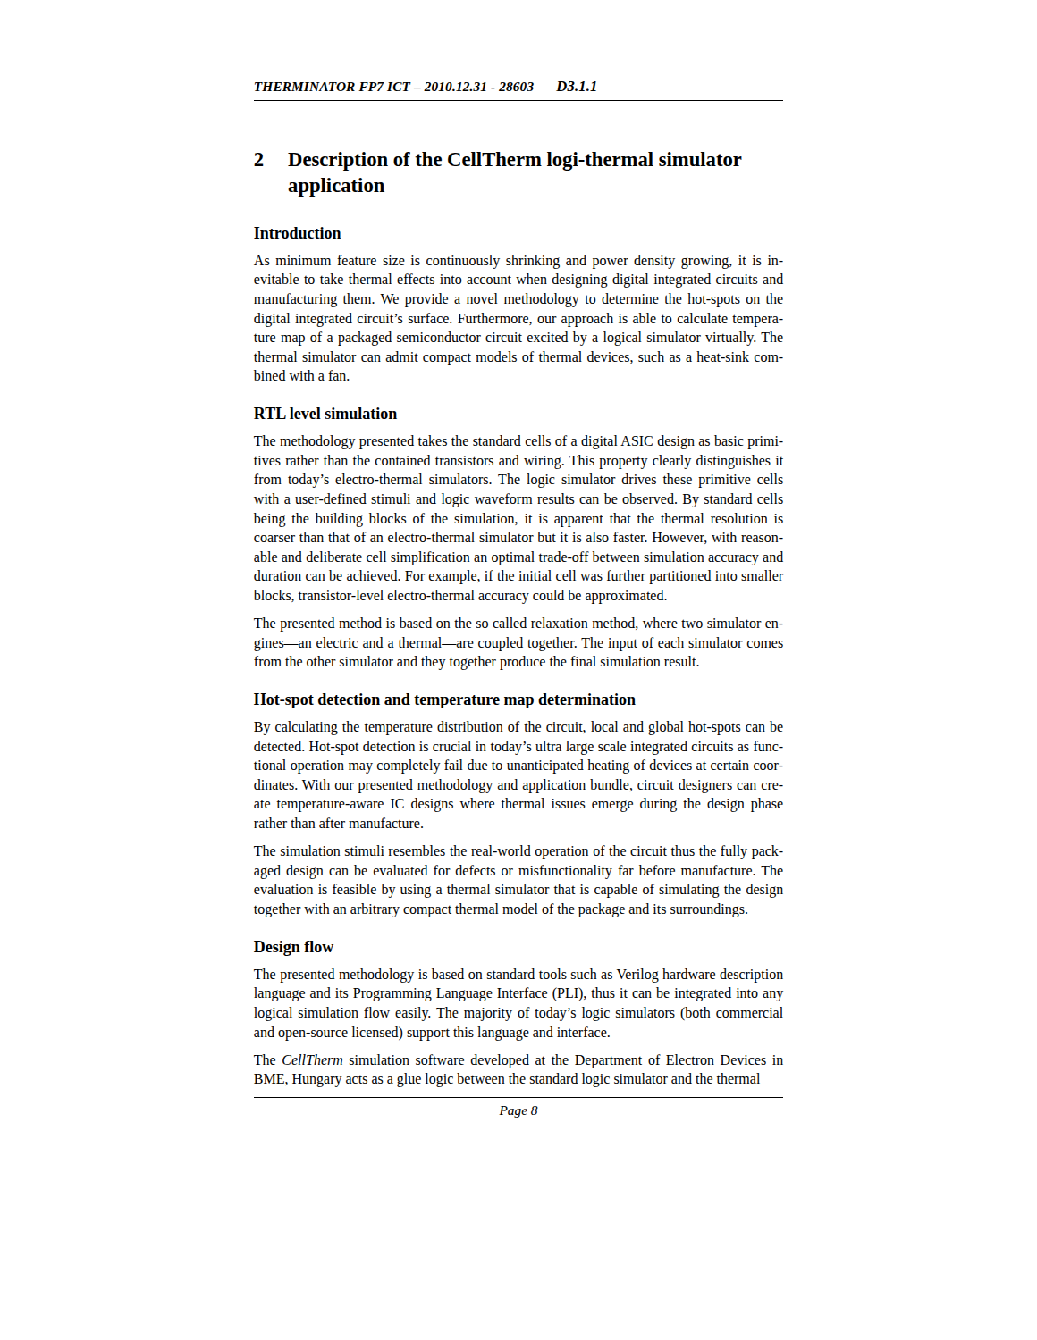THERMINATOR FP7 ICT – 2010.12.31 - 28603 D3.1.1
2 Description of the CellTherm logi-thermal simulator application
Introduction
As minimum feature size is continuously shrinking and power density growing, it is inevitable to take thermal effects into account when designing digital integrated circuits and manufacturing them. We provide a novel methodology to determine the hot-spots on the digital integrated circuit’s surface. Furthermore, our approach is able to calculate temperature map of a packaged semiconductor circuit excited by a logical simulator virtually. The thermal simulator can admit compact models of thermal devices, such as a heat-sink combined with a fan.
RTL level simulation
The methodology presented takes the standard cells of a digital ASIC design as basic primitives rather than the contained transistors and wiring. This property clearly distinguishes it from today’s electro-thermal simulators. The logic simulator drives these primitive cells with a user-defined stimuli and logic waveform results can be observed. By standard cells being the building blocks of the simulation, it is apparent that the thermal resolution is coarser than that of an electro-thermal simulator but it is also faster. However, with reasonable and deliberate cell simplification an optimal trade-off between simulation accuracy and duration can be achieved. For example, if the initial cell was further partitioned into smaller blocks, transistor-level electro-thermal accuracy could be approximated.
The presented method is based on the so called relaxation method, where two simulator engines—an electric and a thermal—are coupled together. The input of each simulator comes from the other simulator and they together produce the final simulation result.
Hot-spot detection and temperature map determination
By calculating the temperature distribution of the circuit, local and global hot-spots can be detected. Hot-spot detection is crucial in today’s ultra large scale integrated circuits as functional operation may completely fail due to unanticipated heating of devices at certain coordinates. With our presented methodology and application bundle, circuit designers can create temperature-aware IC designs where thermal issues emerge during the design phase rather than after manufacture.
The simulation stimuli resembles the real-world operation of the circuit thus the fully packaged design can be evaluated for defects or misfunctionality far before manufacture. The evaluation is feasible by using a thermal simulator that is capable of simulating the design together with an arbitrary compact thermal model of the package and its surroundings.
Design flow
The presented methodology is based on standard tools such as Verilog hardware description language and its Programming Language Interface (PLI), thus it can be integrated into any logical simulation flow easily. The majority of today’s logic simulators (both commercial and open-source licensed) support this language and interface.
The CellTherm simulation software developed at the Department of Electron Devices in BME, Hungary acts as a glue logic between the standard logic simulator and the thermal
Page 8